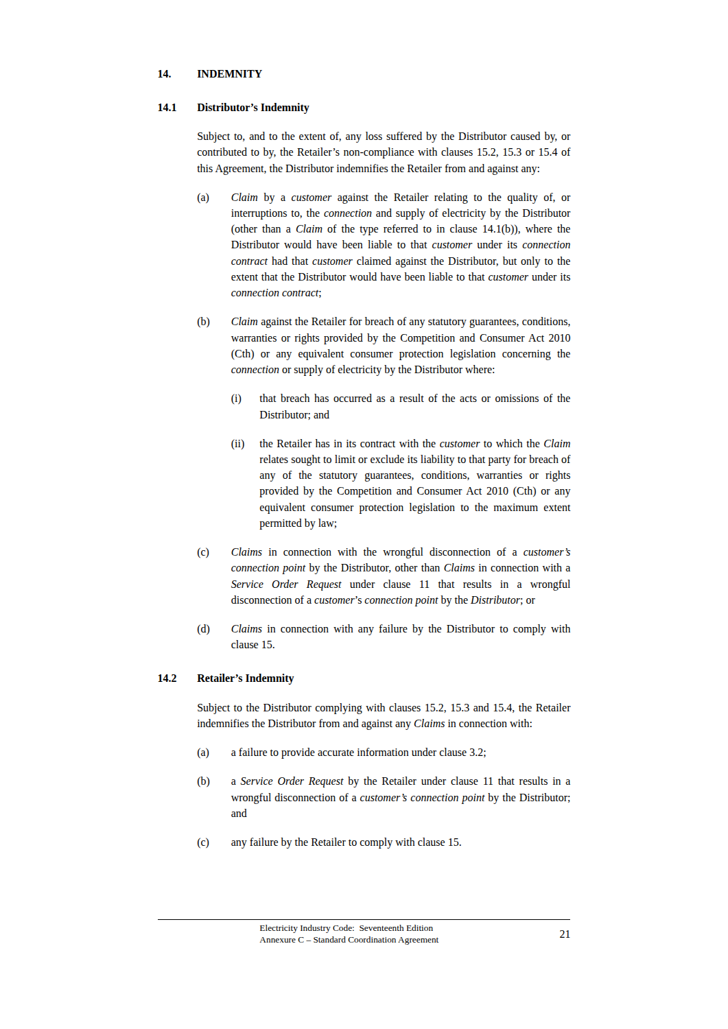14. INDEMNITY
14.1 Distributor’s Indemnity
Subject to, and to the extent of, any loss suffered by the Distributor caused by, or contributed to by, the Retailer’s non-compliance with clauses 15.2, 15.3 or 15.4 of this Agreement, the Distributor indemnifies the Retailer from and against any:
(a) Claim by a customer against the Retailer relating to the quality of, or interruptions to, the connection and supply of electricity by the Distributor (other than a Claim of the type referred to in clause 14.1(b)), where the Distributor would have been liable to that customer under its connection contract had that customer claimed against the Distributor, but only to the extent that the Distributor would have been liable to that customer under its connection contract;
(b) Claim against the Retailer for breach of any statutory guarantees, conditions, warranties or rights provided by the Competition and Consumer Act 2010 (Cth) or any equivalent consumer protection legislation concerning the connection or supply of electricity by the Distributor where:
(i) that breach has occurred as a result of the acts or omissions of the Distributor; and
(ii) the Retailer has in its contract with the customer to which the Claim relates sought to limit or exclude its liability to that party for breach of any of the statutory guarantees, conditions, warranties or rights provided by the Competition and Consumer Act 2010 (Cth) or any equivalent consumer protection legislation to the maximum extent permitted by law;
(c) Claims in connection with the wrongful disconnection of a customer’s connection point by the Distributor, other than Claims in connection with a Service Order Request under clause 11 that results in a wrongful disconnection of a customer’s connection point by the Distributor; or
(d) Claims in connection with any failure by the Distributor to comply with clause 15.
14.2 Retailer’s Indemnity
Subject to the Distributor complying with clauses 15.2, 15.3 and 15.4, the Retailer indemnifies the Distributor from and against any Claims in connection with:
(a) a failure to provide accurate information under clause 3.2;
(b) a Service Order Request by the Retailer under clause 11 that results in a wrongful disconnection of a customer’s connection point by the Distributor; and
(c) any failure by the Retailer to comply with clause 15.
Electricity Industry Code: Seventeenth Edition
Annexure C – Standard Coordination Agreement
21